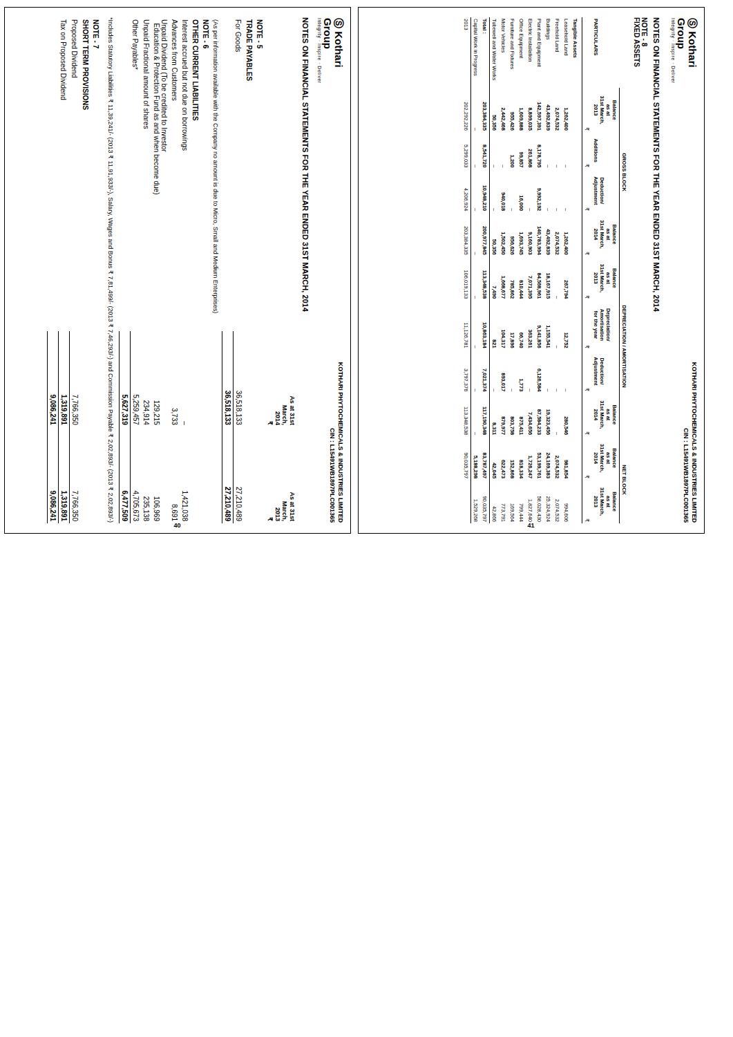| Ⓢ Kothari Group Integrity · Inspire · Deliver | KOTHARI PHYTOCHEMICALS & INDUSTRIES LIMITED CIN : L15491WB1897PLC001365 |
NOTES ON FINANCIAL STATEMENTS FOR THE YEAR ENDED 31ST MARCH, 2014
| | As at 31st March, 2014 ₹ | As at 31st March, 2013 ₹ |
| NOTE - 5 | | |
| TRADE PAYABLES | | |
| For Goods | 36,518,133 | 27,210,489 |
| | 36,518,133 | 27,210,489 |
| (As per information available with the Company no amount is due to Micro, Small and Medium Enterprises) |
| NOTE - 6 | | |
| OTHER CURRENT LIABILITIES | | |
| Interest accrued but not due on borrowings | – | 1,421,038 |
| Advances from Customers | 3,733 | 8,691 |
| Unpaid Dividend (To be credited to Investor Education & Protection Fund as and when become due) | 129,215 | 106,969 |
| Unpaid Fractional amount of shares | 234,914 | 235,138 |
| Other Payables* | 5,259,457 | 4,705,673 |
| | 5,627,319 | 6,477,509 |
*Includes Statutory Liabilities ₹ 11,39,241/- (2013 ₹ 11,91,933/-), Salary, Wages and Bonus ₹ 7,81,499/- (2013 ₹ 7,46,293/-) and Commission Payable ₹ 2,02,893/- (2013 ₹ 2,02,893/-)
| NOTE - 7 | | |
| SHORT TERM PROVISIONS | | |
| Proposed Dividend | 7,766,350 | 7,766,350 |
| Tax on Proposed Dividend | 1,319,891 | 1,319,891 |
| | 9,086,241 | 9,086,241 |
40
| Ⓢ Kothari Group Integrity · Inspire · Deliver | KOTHARI PHYTOCHEMICALS & INDUSTRIES LIMITED CIN : L15491WB1897PLC001365 |
NOTES ON FINANCIAL STATEMENTS FOR THE YEAR ENDED 31ST MARCH, 2014
NOTE - 8
FIXED ASSETS
| | GROSS BLOCK | DEPRECIATION / AMORTISATION | NET BLOCK |
| --- | --- | --- | --- |
| PARTICULARS | Balance as at 31st March, 2013 | Additions | Deduction/ Adjustment | Balance as at 31st March, 2014 | Balance as at 31st March, 2013 | Depreciation/ Amortisation for the year | Deduction/ Adjustment | Balance as at 31st March, 2014 | Balance as at 31st March, 2014 | Balance as at 31st March, 2013 |
| | ₹ | ₹ | ₹ | ₹ | ₹ | ₹ | ₹ | ₹ | ₹ | ₹ |
| Tangible Assets | |
| Leasehold Land | 1,262,400 | – | – | 1,262,400 | 267,794 | 12,752 | – | 280,546 | 981,854 | 994,606 |
| Freehold Land | 2,074,532 | – | – | 2,074,532 | – | – | – | – | 2,074,532 | 2,074,532 |
| Buildings | 43,492,839 | – | – | 43,492,839 | 18,167,915 | 1,155,541 | – | 19,323,456 | 24,169,383 | 25,324,924 |
| Plant and Equipment | 142,597,391 | 8,178,795 | 9,992,192 | 140,783,994 | 84,568,961 | 9,141,856 | 6,126,584 | 87,584,233 | 53,199,761 | 58,028,430 |
| Electric Installation | 8,899,035 | 261,868 | – | 9,160,903 | 7,071,395 | 363,261 | – | 7,434,656 | 1,726,247 | 1,827,640 |
| Office Equipment | 1,609,888 | 99,857 | 16,000 | 1,693,745 | 810,444 | 66,740 | 1,773 | 875,411 | 818,334 | 799,444 |
| Furniture and Fixtures | 955,426 | 1,200 | – | 956,626 | 785,862 | 17,896 | – | 803,758 | 152,868 | 169,564 |
| Motor Vehicles | 2,442,468 | – | 940,018 | 1,502,450 | 1,668,677 | 104,317 | 893,017 | 879,977 | 622,473 | 773,791 |
| Tubewell and Water Works | 50,356 | – | – | 50,356 | 7,490 | 821 | – | 8,311 | 42,045 | 42,866 |
| Total : | 203,384,335 | 8,541,720 | 10,948,210 | 200,977,845 | 113,348,538 | 10,863,184 | 7,021,374 | 117,190,348 | 83,787,497 | 90,035,797 |
| Capital Work in Progress | – | – | – | – | – | – | – | – | 5,188,298 | 1,529,268 |
| 2013 | 202,292,226 | 5,299,033 | 4,206,924 | 203,384,335 | 106,019,133 | 11,126,781 | 3,797,376 | 113,348,538 | 90,035,797 | |
41